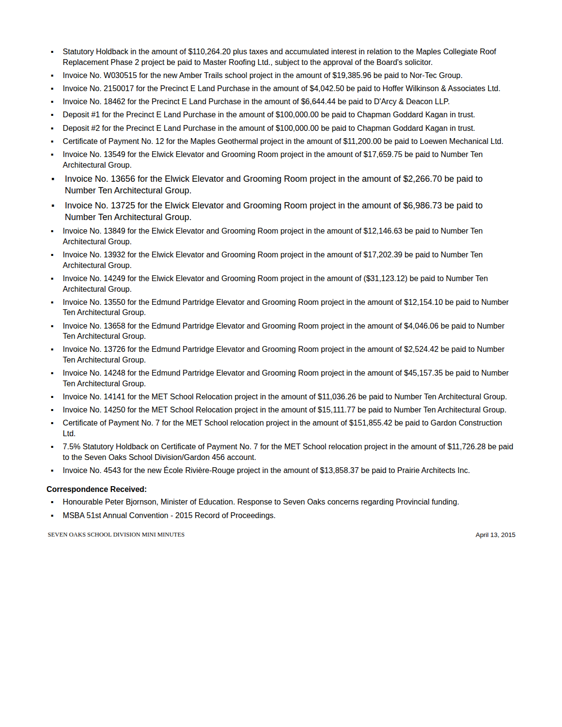Statutory Holdback in the amount of $110,264.20 plus taxes and accumulated interest in relation to the Maples Collegiate Roof Replacement Phase 2 project be paid to Master Roofing Ltd., subject to the approval of the Board's solicitor.
Invoice No. W030515 for the new Amber Trails school project in the amount of $19,385.96 be paid to Nor-Tec Group.
Invoice No. 2150017 for the Precinct E Land Purchase in the amount of $4,042.50 be paid to Hoffer Wilkinson & Associates Ltd.
Invoice No. 18462 for the Precinct E Land Purchase in the amount of $6,644.44 be paid to D'Arcy & Deacon LLP.
Deposit #1 for the Precinct E Land Purchase in the amount of $100,000.00 be paid to Chapman Goddard Kagan in trust.
Deposit #2 for the Precinct E Land Purchase in the amount of $100,000.00 be paid to Chapman Goddard Kagan in trust.
Certificate of Payment No. 12 for the Maples Geothermal project in the amount of $11,200.00 be paid to Loewen Mechanical Ltd.
Invoice No. 13549 for the Elwick Elevator and Grooming Room project in the amount of $17,659.75 be paid to Number Ten Architectural Group.
Invoice No. 13656 for the Elwick Elevator and Grooming Room project in the amount of $2,266.70 be paid to Number Ten Architectural Group.
Invoice No. 13725 for the Elwick Elevator and Grooming Room project in the amount of $6,986.73 be paid to Number Ten Architectural Group.
Invoice No. 13849 for the Elwick Elevator and Grooming Room project in the amount of $12,146.63 be paid to Number Ten Architectural Group.
Invoice No. 13932 for the Elwick Elevator and Grooming Room project in the amount of $17,202.39 be paid to Number Ten Architectural Group.
Invoice No. 14249 for the Elwick Elevator and Grooming Room project in the amount of ($31,123.12) be paid to Number Ten Architectural Group.
Invoice No. 13550 for the Edmund Partridge Elevator and Grooming Room project in the amount of $12,154.10 be paid to Number Ten Architectural Group.
Invoice No. 13658 for the Edmund Partridge Elevator and Grooming Room project in the amount of $4,046.06 be paid to Number Ten Architectural Group.
Invoice No. 13726 for the Edmund Partridge Elevator and Grooming Room project in the amount of $2,524.42 be paid to Number Ten Architectural Group.
Invoice No. 14248 for the Edmund Partridge Elevator and Grooming Room project in the amount of $45,157.35 be paid to Number Ten Architectural Group.
Invoice No. 14141 for the MET School Relocation project in the amount of $11,036.26 be paid to Number Ten Architectural Group.
Invoice No. 14250 for the MET School Relocation project in the amount of $15,111.77 be paid to Number Ten Architectural Group.
Certificate of Payment No. 7 for the MET School relocation project in the amount of $151,855.42 be paid to Gardon Construction Ltd.
7.5% Statutory Holdback on Certificate of Payment No. 7 for the MET School relocation project in the amount of $11,726.28 be paid to the Seven Oaks School Division/Gardon 456 account.
Invoice No. 4543 for the new École Rivière-Rouge project in the amount of $13,858.37 be paid to Prairie Architects Inc.
Correspondence Received:
Honourable Peter Bjornson, Minister of Education. Response to Seven Oaks concerns regarding Provincial funding.
MSBA 51st Annual Convention - 2015 Record of Proceedings.
SEVEN OAKS SCHOOL DIVISION MINI MINUTES April 13, 2015